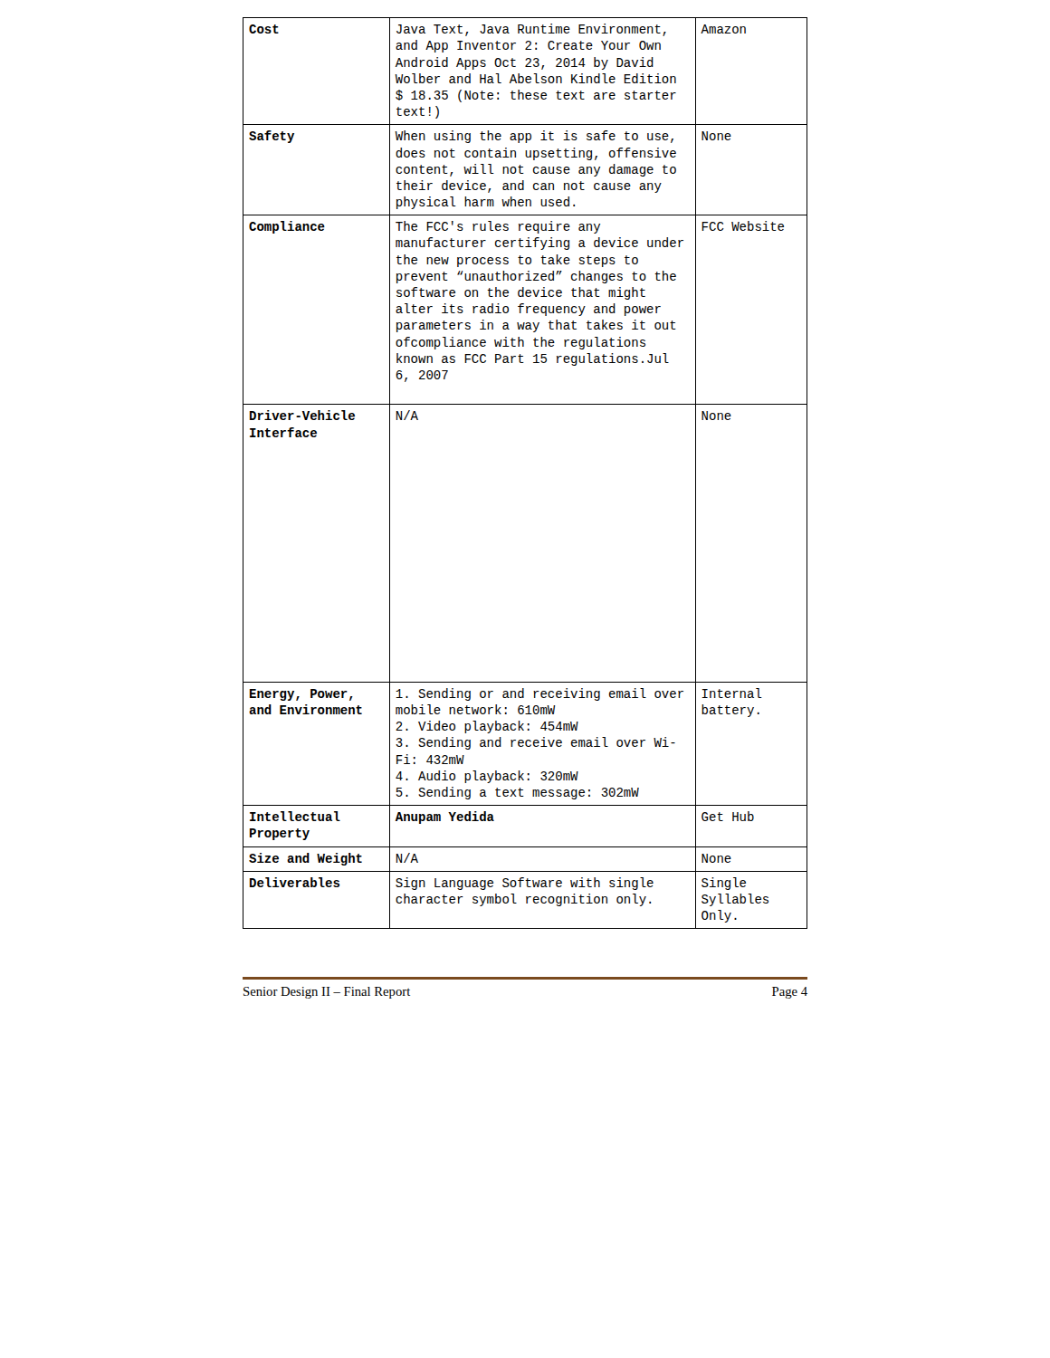| Cost | Java Text, Java Runtime Environment, and App Inventor 2: Create Your Own Android Apps Oct 23, 2014 by David Wolber and Hal Abelson Kindle Edition $ 18.35 (Note: these text are starter text!) | Amazon |
| Safety | When using the app it is safe to use, does not contain upsetting, offensive content, will not cause any damage to their device, and can not cause any physical harm when used. | None |
| Compliance | The FCC's rules require any manufacturer certifying a device under the new process to take steps to prevent “unauthorized” changes to the software on the device that might alter its radio frequency and power parameters in a way that takes it out ofcompliance with the regulations known as FCC Part 15 regulations.Jul 6, 2007 | FCC Website |
| Driver-Vehicle Interface | N/A | None |
| Energy, Power, and Environment | 1. Sending or and receiving email over mobile network: 610mW 2. Video playback: 454mW 3. Sending and receive email over Wi-Fi: 432mW 4. Audio playback: 320mW 5. Sending a text message: 302mW | Internal battery. |
| Intellectual Property | Anupam Yedida | Get Hub |
| Size and Weight | N/A | None |
| Deliverables | Sign Language Software with single character symbol recognition only. | Single Syllables Only. |
Senior Design II – Final Report
Page 4